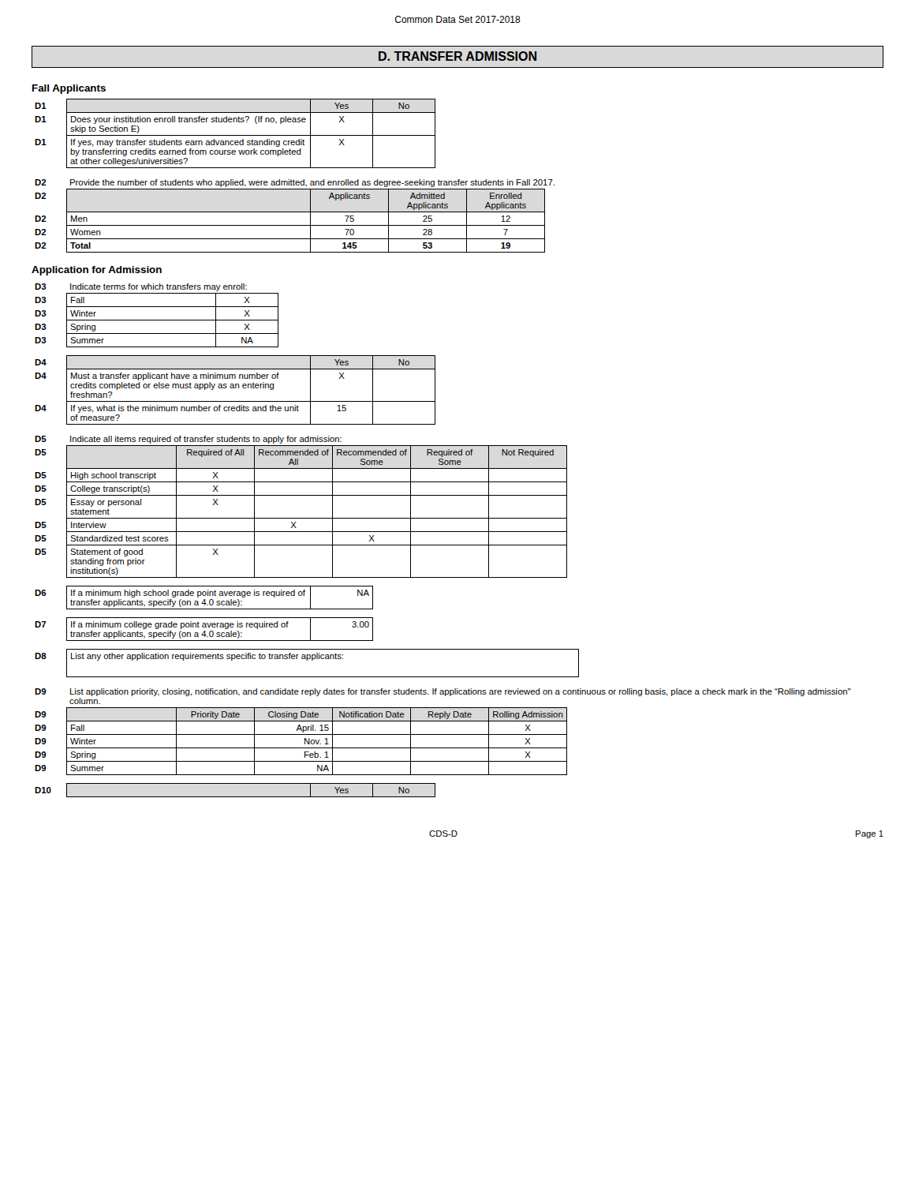Common Data Set 2017-2018
D. TRANSFER ADMISSION
Fall Applicants
| D1 | | Yes | No |
| D1 | Does your institution enroll transfer students? (If no, please skip to Section E) | X | |
| D1 | If yes, may transfer students earn advanced standing credit by transferring credits earned from course work completed at other colleges/universities? | X | |
| D2 | Provide the number of students who applied, were admitted, and enrolled as degree-seeking transfer students in Fall 2017. |
| D2 | | Applicants | Admitted Applicants | Enrolled Applicants |
| D2 | Men | 75 | 25 | 12 |
| D2 | Women | 70 | 28 | 7 |
| D2 | Total | 145 | 53 | 19 |
Application for Admission
| D3 | Indicate terms for which transfers may enroll: |
| D3 | Fall | X |
| D3 | Winter | X |
| D3 | Spring | X |
| D3 | Summer | NA |
| D4 | | Yes | No |
| D4 | Must a transfer applicant have a minimum number of credits completed or else must apply as an entering freshman? | X | |
| D4 | If yes, what is the minimum number of credits and the unit of measure? | 15 | |
| D5 | Indicate all items required of transfer students to apply for admission: |
| D5 | | Required of All | Recommended of All | Recommended of Some | Required of Some | Not Required |
| D5 | High school transcript | X | | | | |
| D5 | College transcript(s) | X | | | | |
| D5 | Essay or personal statement | X | | | | |
| D5 | Interview | | X | | | |
| D5 | Standardized test scores | | | X | | |
| D5 | Statement of good standing from prior institution(s) | X | | | | |
| D6 | If a minimum high school grade point average is required of transfer applicants, specify (on a 4.0 scale): | NA |
| D7 | If a minimum college grade point average is required of transfer applicants, specify (on a 4.0 scale): | 3.00 |
| D8 | List any other application requirements specific to transfer applicants: |
| D9 | List application priority, closing, notification, and candidate reply dates for transfer students. If applications are reviewed on a continuous or rolling basis, place a check mark in the “Rolling admission" column. |
| D9 | | Priority Date | Closing Date | Notification Date | Reply Date | Rolling Admission |
| D9 | Fall | | April. 15 | | | X |
| D9 | Winter | | Nov. 1 | | | X |
| D9 | Spring | | Feb. 1 | | | X |
| D9 | Summer | | NA | | | |
| D10 | | Yes | No |
CDS-D Page 1